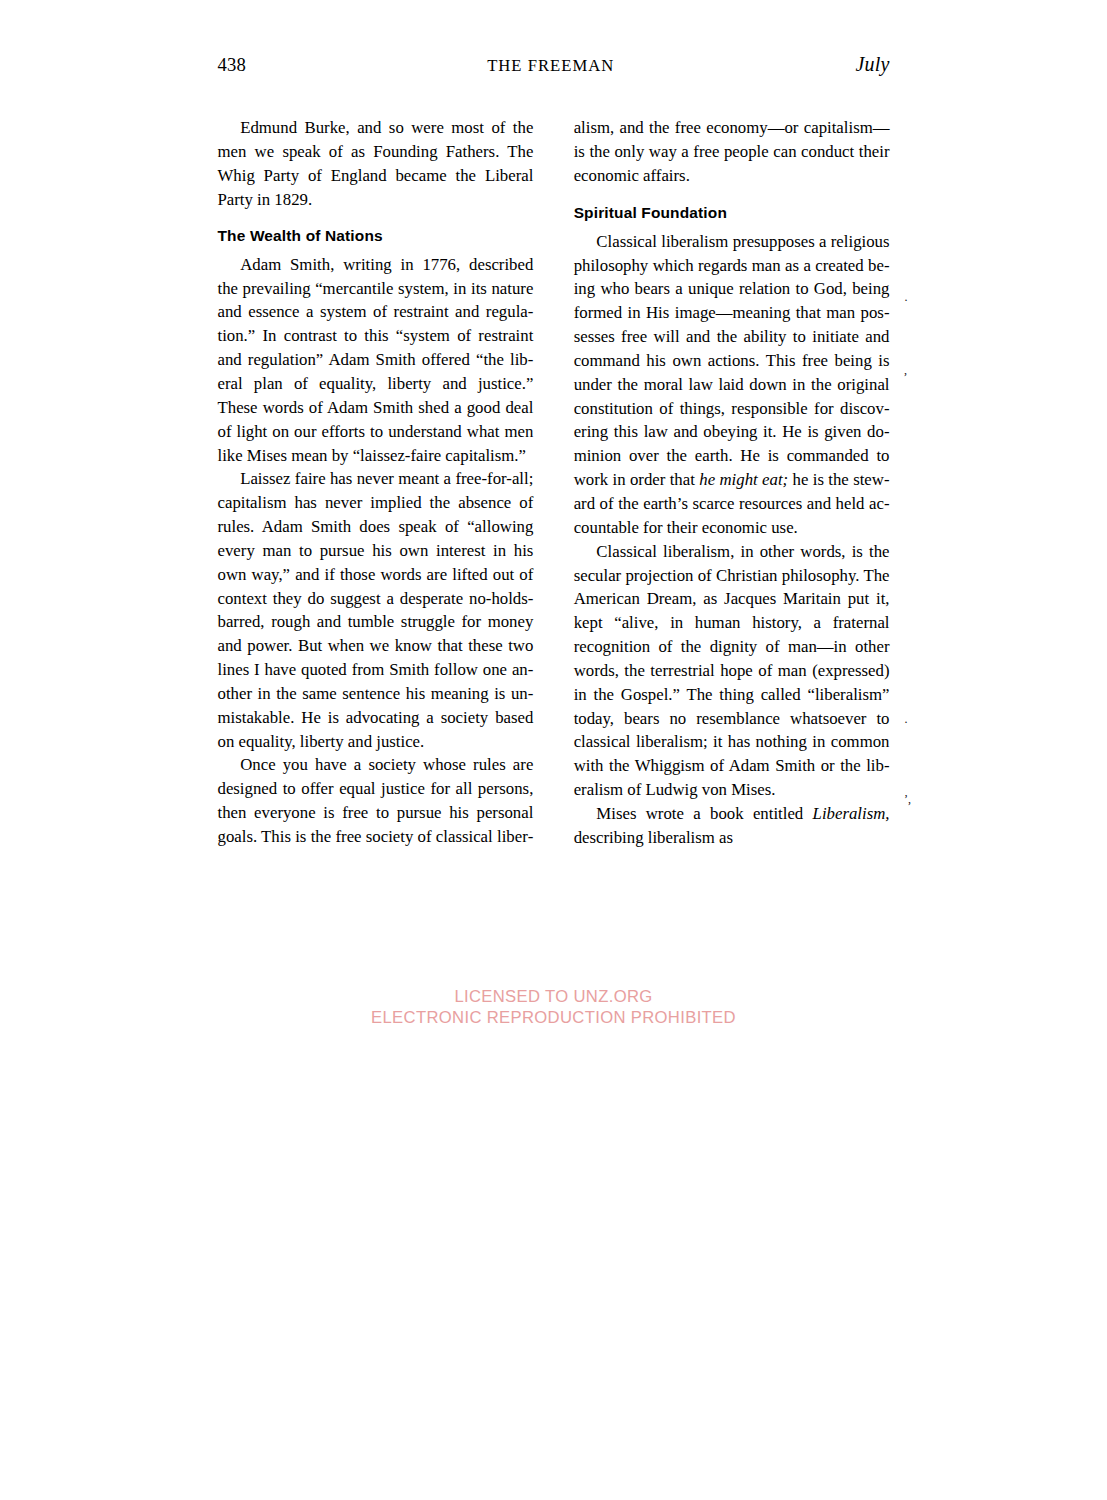438 THE FREEMAN July
Edmund Burke, and so were most of the men we speak of as Founding Fathers. The Whig Party of England became the Liberal Party in 1829.
The Wealth of Nations
Adam Smith, writing in 1776, described the prevailing “mercantile system, in its nature and essence a system of restraint and regulation.” In contrast to this “system of restraint and regulation” Adam Smith offered “the liberal plan of equality, liberty and justice.” These words of Adam Smith shed a good deal of light on our efforts to understand what men like Mises mean by “laissez-faire capitalism.”
Laissez faire has never meant a free-for-all; capitalism has never implied the absence of rules. Adam Smith does speak of “allowing every man to pursue his own interest in his own way,” and if those words are lifted out of context they do suggest a desperate no-holds-barred, rough and tumble struggle for money and power. But when we know that these two lines I have quoted from Smith follow one another in the same sentence his meaning is unmistakable. He is advocating a society based on equality, liberty and justice.
Once you have a society whose rules are designed to offer equal justice for all persons, then everyone is free to pursue his personal goals. This is the free society of classical liberalism, and the free economy—or capitalism—is the only way a free people can conduct their economic affairs.
Spiritual Foundation
Classical liberalism presupposes a religious philosophy which regards man as a created being who bears a unique relation to God, being formed in His image—meaning that man possesses free will and the ability to initiate and command his own actions. This free being is under the moral law laid down in the original constitution of things, responsible for discovering this law and obeying it. He is given dominion over the earth. He is commanded to work in order that he might eat; he is the steward of the earth’s scarce resources and held accountable for their economic use.
Classical liberalism, in other words, is the secular projection of Christian philosophy. The American Dream, as Jacques Maritain put it, kept “alive, in human history, a fraternal recognition of the dignity of man—in other words, the terrestrial hope of man (expressed) in the Gospel.” The thing called “liberalism” today, bears no resemblance whatsoever to classical liberalism; it has nothing in common with the Whiggism of Adam Smith or the liberalism of Ludwig von Mises.
Mises wrote a book entitled Liberalism, describing liberalism as
· , · ’,
LICENSED TO UNZ.ORG
ELECTRONIC REPRODUCTION PROHIBITED